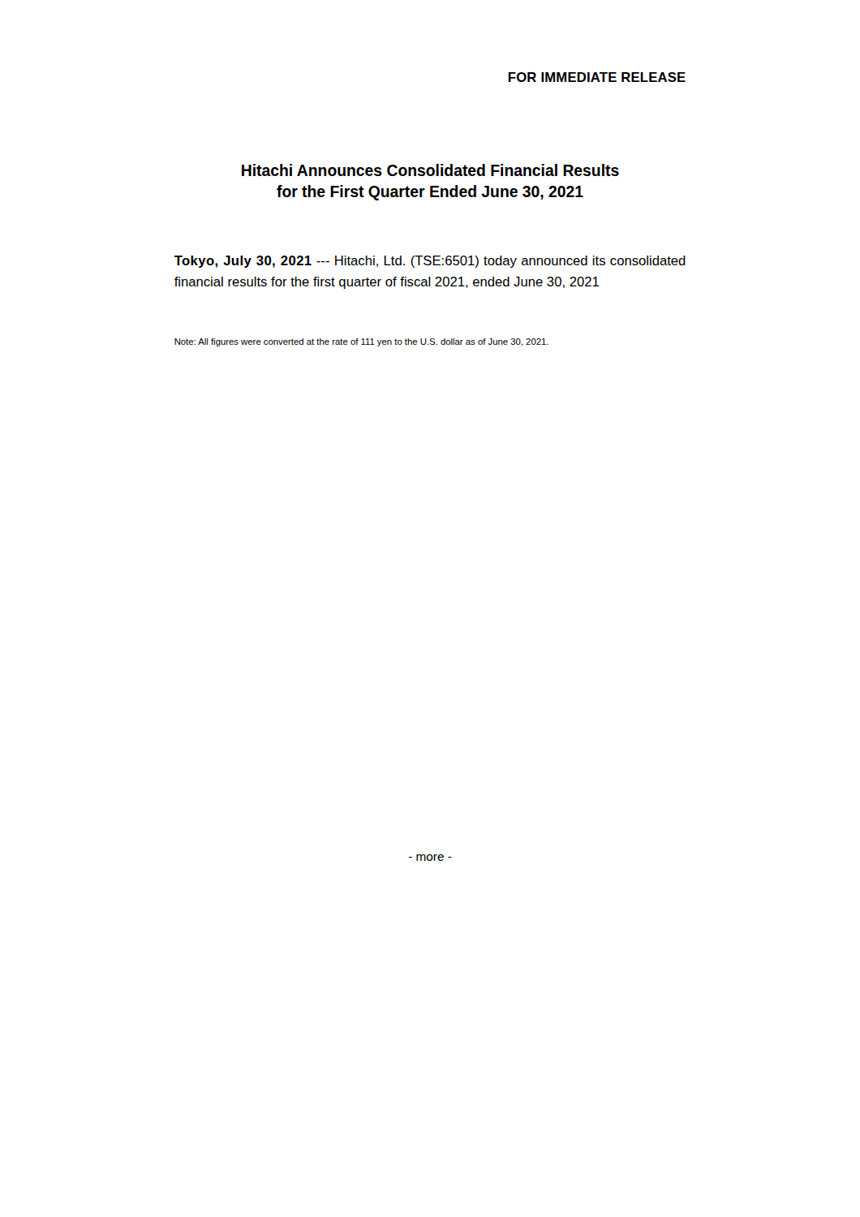FOR IMMEDIATE RELEASE
Hitachi Announces Consolidated Financial Results
for the First Quarter Ended June 30, 2021
Tokyo, July 30, 2021 --- Hitachi, Ltd. (TSE:6501) today announced its consolidated financial results for the first quarter of fiscal 2021, ended June 30, 2021
Note: All figures were converted at the rate of 111 yen to the U.S. dollar as of June 30, 2021.
- more -